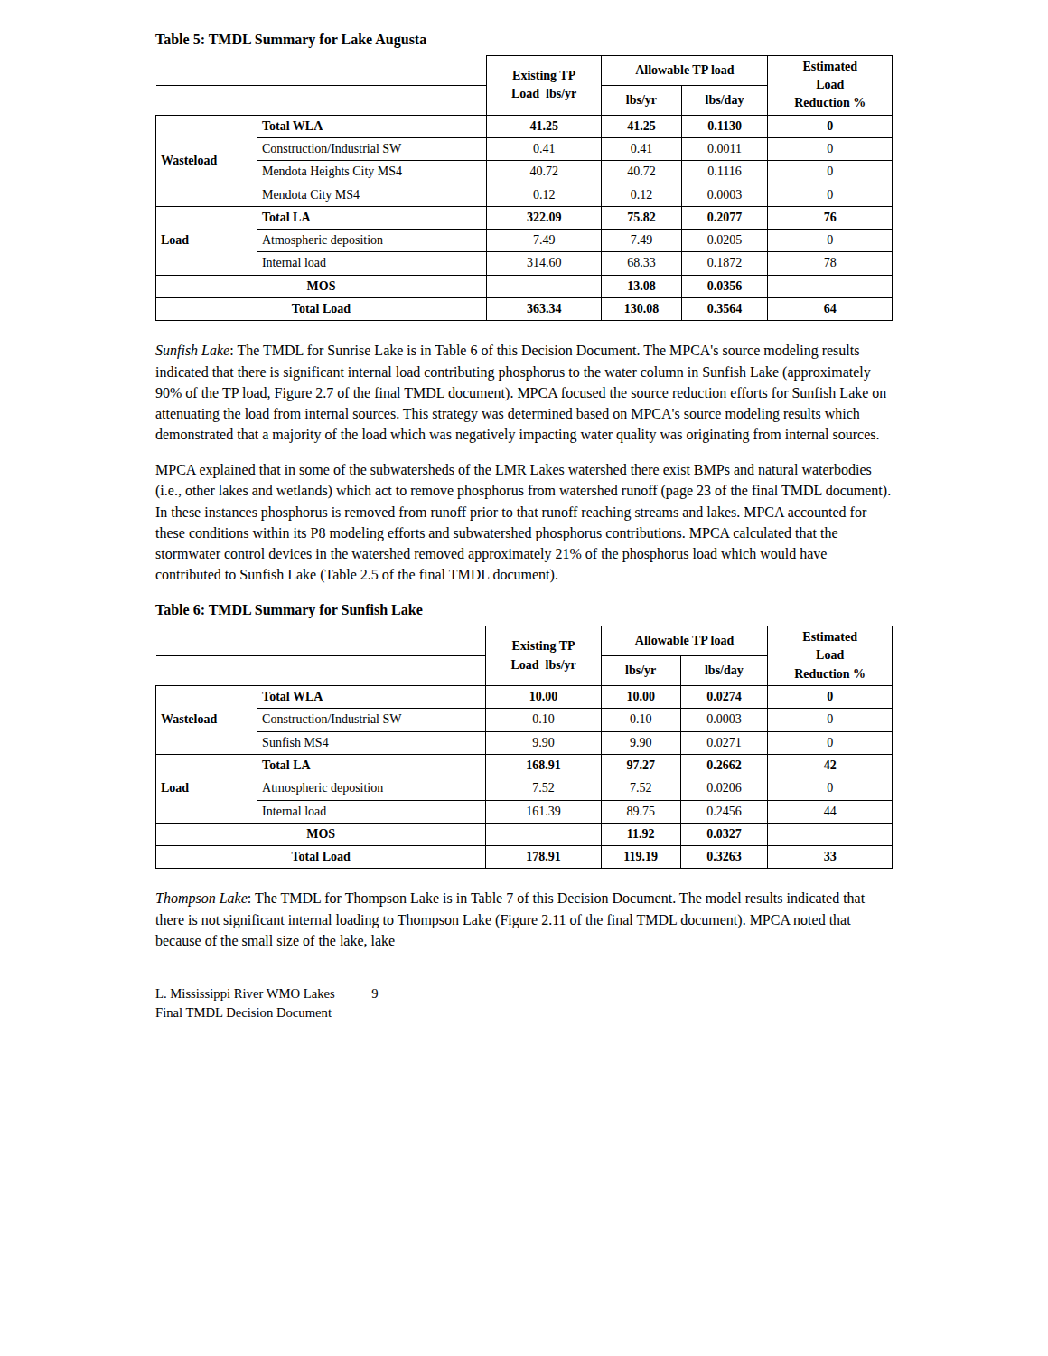Table 5: TMDL Summary for Lake Augusta
| | Existing TP Load lbs/yr | Allowable TP load | Estimated Load Reduction % |
| --- | --- | --- | --- |
| | lbs/yr | lbs/day |
| Wasteload | Total WLA | 41.25 | 41.25 | 0.1130 | 0 |
| Construction/Industrial SW | 0.41 | 0.41 | 0.0011 | 0 |
| Mendota Heights City MS4 | 40.72 | 40.72 | 0.1116 | 0 |
| Mendota City MS4 | 0.12 | 0.12 | 0.0003 | 0 |
| Load | Total LA | 322.09 | 75.82 | 0.2077 | 76 |
| Atmospheric deposition | 7.49 | 7.49 | 0.0205 | 0 |
| Internal load | 314.60 | 68.33 | 0.1872 | 78 |
| MOS | | 13.08 | 0.0356 | |
| Total Load | 363.34 | 130.08 | 0.3564 | 64 |
Sunfish Lake: The TMDL for Sunrise Lake is in Table 6 of this Decision Document. The MPCA's source modeling results indicated that there is significant internal load contributing phosphorus to the water column in Sunfish Lake (approximately 90% of the TP load, Figure 2.7 of the final TMDL document). MPCA focused the source reduction efforts for Sunfish Lake on attenuating the load from internal sources. This strategy was determined based on MPCA's source modeling results which demonstrated that a majority of the load which was negatively impacting water quality was originating from internal sources.
MPCA explained that in some of the subwatersheds of the LMR Lakes watershed there exist BMPs and natural waterbodies (i.e., other lakes and wetlands) which act to remove phosphorus from watershed runoff (page 23 of the final TMDL document). In these instances phosphorus is removed from runoff prior to that runoff reaching streams and lakes. MPCA accounted for these conditions within its P8 modeling efforts and subwatershed phosphorus contributions. MPCA calculated that the stormwater control devices in the watershed removed approximately 21% of the phosphorus load which would have contributed to Sunfish Lake (Table 2.5 of the final TMDL document).
Table 6: TMDL Summary for Sunfish Lake
| | Existing TP Load lbs/yr | Allowable TP load | Estimated Load Reduction % |
| --- | --- | --- | --- |
| | lbs/yr | lbs/day |
| Wasteload | Total WLA | 10.00 | 10.00 | 0.0274 | 0 |
| Construction/Industrial SW | 0.10 | 0.10 | 0.0003 | 0 |
| Sunfish MS4 | 9.90 | 9.90 | 0.0271 | 0 |
| Load | Total LA | 168.91 | 97.27 | 0.2662 | 42 |
| Atmospheric deposition | 7.52 | 7.52 | 0.0206 | 0 |
| Internal load | 161.39 | 89.75 | 0.2456 | 44 |
| MOS | | 11.92 | 0.0327 | |
| Total Load | 178.91 | 119.19 | 0.3263 | 33 |
Thompson Lake: The TMDL for Thompson Lake is in Table 7 of this Decision Document. The model results indicated that there is not significant internal loading to Thompson Lake (Figure 2.11 of the final TMDL document). MPCA noted that because of the small size of the lake, lake
L. Mississippi River WMO Lakes 9 Final TMDL Decision Document